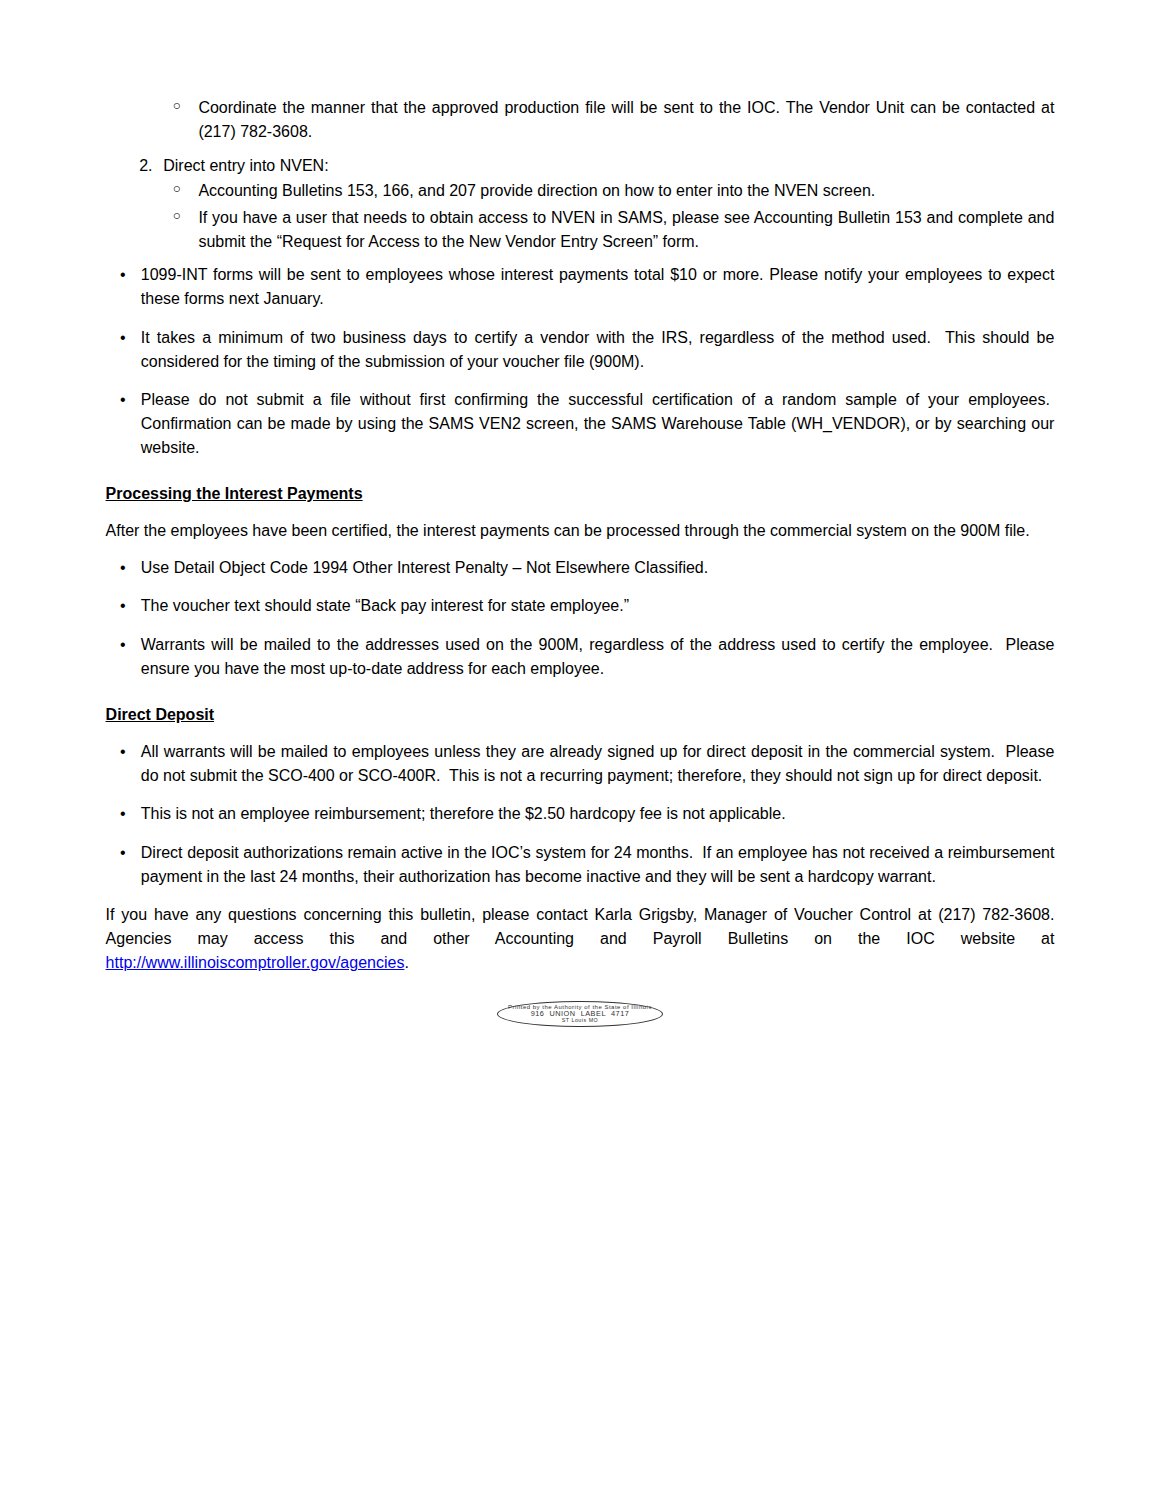Coordinate the manner that the approved production file will be sent to the IOC. The Vendor Unit can be contacted at (217) 782-3608.
2. Direct entry into NVEN:
Accounting Bulletins 153, 166, and 207 provide direction on how to enter into the NVEN screen.
If you have a user that needs to obtain access to NVEN in SAMS, please see Accounting Bulletin 153 and complete and submit the “Request for Access to the New Vendor Entry Screen” form.
1099-INT forms will be sent to employees whose interest payments total $10 or more. Please notify your employees to expect these forms next January.
It takes a minimum of two business days to certify a vendor with the IRS, regardless of the method used. This should be considered for the timing of the submission of your voucher file (900M).
Please do not submit a file without first confirming the successful certification of a random sample of your employees. Confirmation can be made by using the SAMS VEN2 screen, the SAMS Warehouse Table (WH_VENDOR), or by searching our website.
Processing the Interest Payments
After the employees have been certified, the interest payments can be processed through the commercial system on the 900M file.
Use Detail Object Code 1994 Other Interest Penalty – Not Elsewhere Classified.
The voucher text should state “Back pay interest for state employee.”
Warrants will be mailed to the addresses used on the 900M, regardless of the address used to certify the employee. Please ensure you have the most up-to-date address for each employee.
Direct Deposit
All warrants will be mailed to employees unless they are already signed up for direct deposit in the commercial system. Please do not submit the SCO-400 or SCO-400R. This is not a recurring payment; therefore, they should not sign up for direct deposit.
This is not an employee reimbursement; therefore the $2.50 hardcopy fee is not applicable.
Direct deposit authorizations remain active in the IOC’s system for 24 months. If an employee has not received a reimbursement payment in the last 24 months, their authorization has become inactive and they will be sent a hardcopy warrant.
If you have any questions concerning this bulletin, please contact Karla Grigsby, Manager of Voucher Control at (217) 782-3608. Agencies may access this and other Accounting and Payroll Bulletins on the IOC website at http://www.illinoiscomptroller.gov/agencies.
Printed by the Authority of the State of Illinois 916 UNION LABEL 4717 ST Louis MO